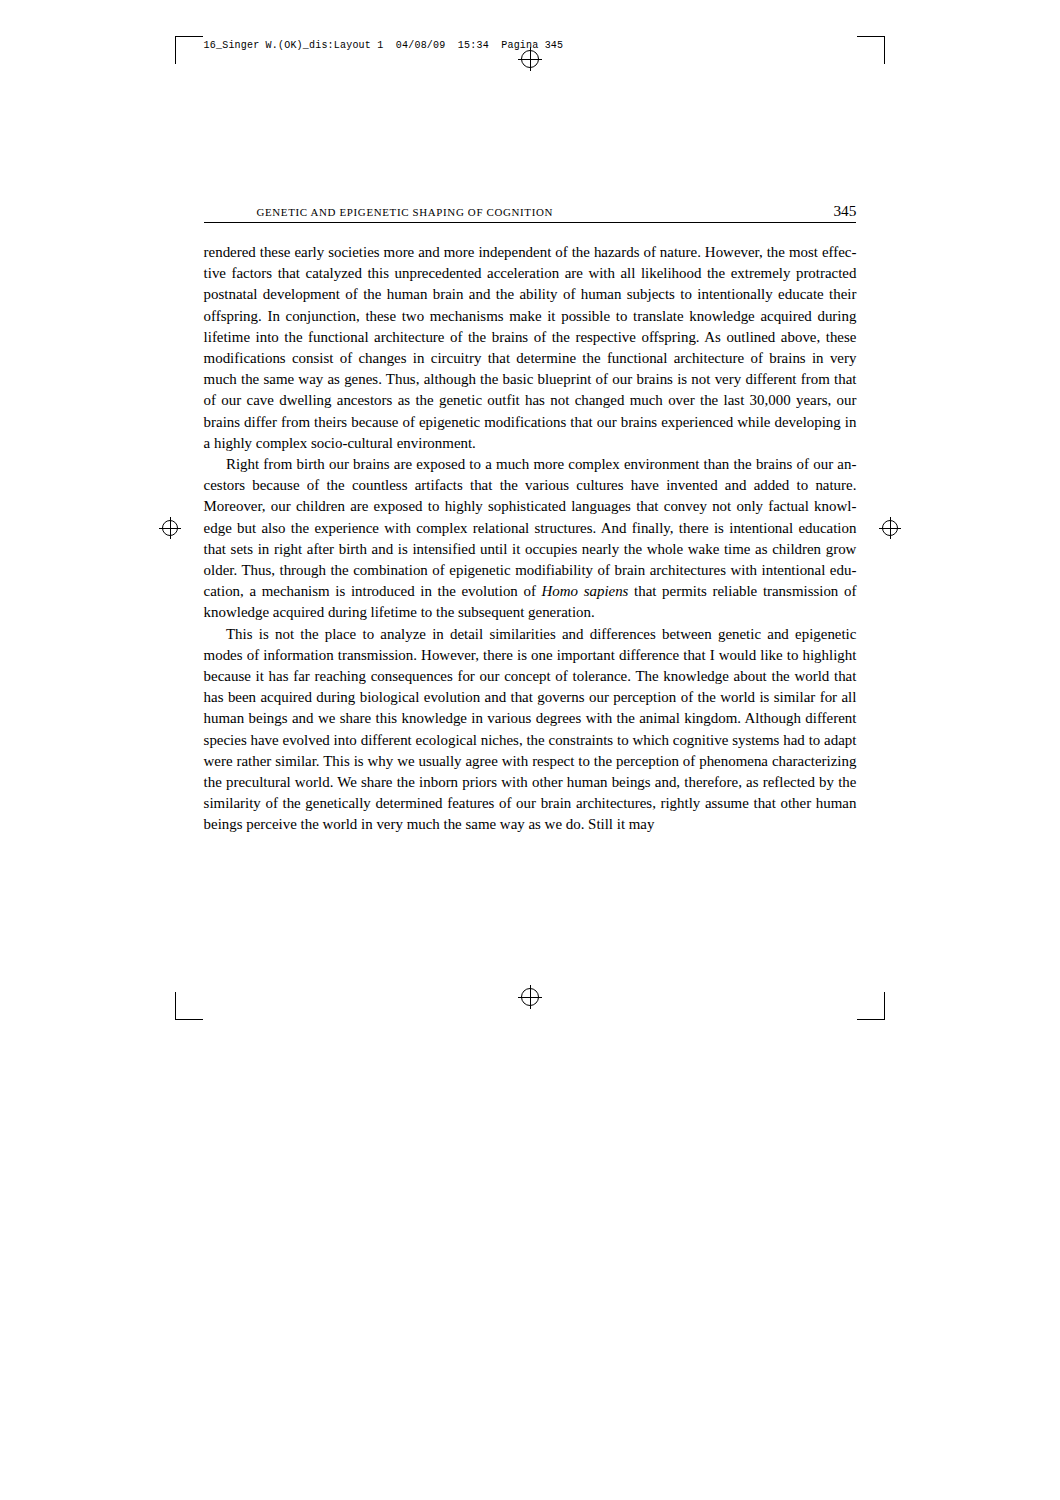16_Singer W.(OK)_dis:Layout 1 04/08/09 15:34 Pagina 345
Genetic and Epigenetic Shaping of Cognition 345
rendered these early societies more and more independent of the hazards of nature. However, the most effective factors that catalyzed this unprecedented acceleration are with all likelihood the extremely protracted postnatal development of the human brain and the ability of human subjects to intentionally educate their offspring. In conjunction, these two mechanisms make it possible to translate knowledge acquired during lifetime into the functional architecture of the brains of the respective offspring. As outlined above, these modifications consist of changes in circuitry that determine the functional architecture of brains in very much the same way as genes. Thus, although the basic blueprint of our brains is not very different from that of our cave dwelling ancestors as the genetic outfit has not changed much over the last 30,000 years, our brains differ from theirs because of epigenetic modifications that our brains experienced while developing in a highly complex socio-cultural environment.
Right from birth our brains are exposed to a much more complex environment than the brains of our ancestors because of the countless artifacts that the various cultures have invented and added to nature. Moreover, our children are exposed to highly sophisticated languages that convey not only factual knowledge but also the experience with complex relational structures. And finally, there is intentional education that sets in right after birth and is intensified until it occupies nearly the whole wake time as children grow older. Thus, through the combination of epigenetic modifiability of brain architectures with intentional education, a mechanism is introduced in the evolution of Homo sapiens that permits reliable transmission of knowledge acquired during lifetime to the subsequent generation.
This is not the place to analyze in detail similarities and differences between genetic and epigenetic modes of information transmission. However, there is one important difference that I would like to highlight because it has far reaching consequences for our concept of tolerance. The knowledge about the world that has been acquired during biological evolution and that governs our perception of the world is similar for all human beings and we share this knowledge in various degrees with the animal kingdom. Although different species have evolved into different ecological niches, the constraints to which cognitive systems had to adapt were rather similar. This is why we usually agree with respect to the perception of phenomena characterizing the precultural world. We share the inborn priors with other human beings and, therefore, as reflected by the similarity of the genetically determined features of our brain architectures, rightly assume that other human beings perceive the world in very much the same way as we do. Still it may